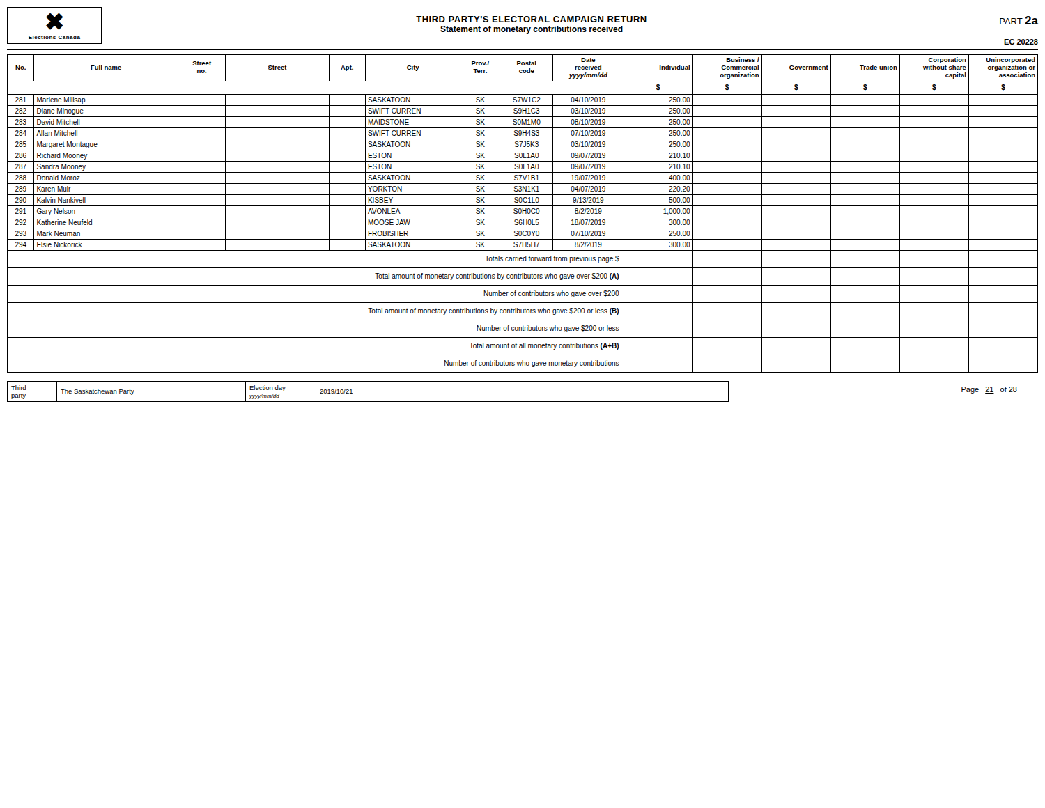✖
Elections Canada
THIRD PARTY'S ELECTORAL CAMPAIGN RETURN
Statement of monetary contributions received
PART 2a
EC 20228
| No. | Full name | Street no. | Street | Apt. | City | Prov./ Terr. | Postal code | Date received yyyy/mm/dd | Individual | Business / Commercial organization | Government | Trade union | Corporation without share capital | Unincorporated organization or association |
| --- | --- | --- | --- | --- | --- | --- | --- | --- | --- | --- | --- | --- | --- | --- |
| | $ | $ | $ | $ | $ | $ |
| 281 | Marlene Millsap | | | | SASKATOON | SK | S7W1C2 | 04/10/2019 | 250.00 | | | | | |
| 282 | Diane Minogue | | | | SWIFT CURREN | SK | S9H1C3 | 03/10/2019 | 250.00 | | | | | |
| 283 | David Mitchell | | | | MAIDSTONE | SK | S0M1M0 | 08/10/2019 | 250.00 | | | | | |
| 284 | Allan Mitchell | | | | SWIFT CURREN | SK | S9H4S3 | 07/10/2019 | 250.00 | | | | | |
| 285 | Margaret Montague | | | | SASKATOON | SK | S7J5K3 | 03/10/2019 | 250.00 | | | | | |
| 286 | Richard Mooney | | | | ESTON | SK | S0L1A0 | 09/07/2019 | 210.10 | | | | | |
| 287 | Sandra Mooney | | | | ESTON | SK | S0L1A0 | 09/07/2019 | 210.10 | | | | | |
| 288 | Donald Moroz | | | | SASKATOON | SK | S7V1B1 | 19/07/2019 | 400.00 | | | | | |
| 289 | Karen Muir | | | | YORKTON | SK | S3N1K1 | 04/07/2019 | 220.20 | | | | | |
| 290 | Kalvin Nankivell | | | | KISBEY | SK | S0C1L0 | 9/13/2019 | 500.00 | | | | | |
| 291 | Gary Nelson | | | | AVONLEA | SK | S0H0C0 | 8/2/2019 | 1,000.00 | | | | | |
| 292 | Katherine Neufeld | | | | MOOSE JAW | SK | S6H0L5 | 18/07/2019 | 300.00 | | | | | |
| 293 | Mark Neuman | | | | FROBISHER | SK | S0C0Y0 | 07/10/2019 | 250.00 | | | | | |
| 294 | Elsie Nickorick | | | | SASKATOON | SK | S7H5H7 | 8/2/2019 | 300.00 | | | | | |
| Totals carried forward from previous page $ | | | | | | |
| Total amount of monetary contributions by contributors who gave over $200 (A) | | | | | | |
| Number of contributors who gave over $200 | | | | | | |
| Total amount of monetary contributions by contributors who gave $200 or less (B) | | | | | | |
| Number of contributors who gave $200 or less | | | | | | |
| Total amount of all monetary contributions (A+B) | | | | | | |
| Number of contributors who gave monetary contributions | | | | | | |
| Third party | The Saskatchewan Party | Election day yyyy/mm/dd | 2019/10/21 |
Page 21 of 28